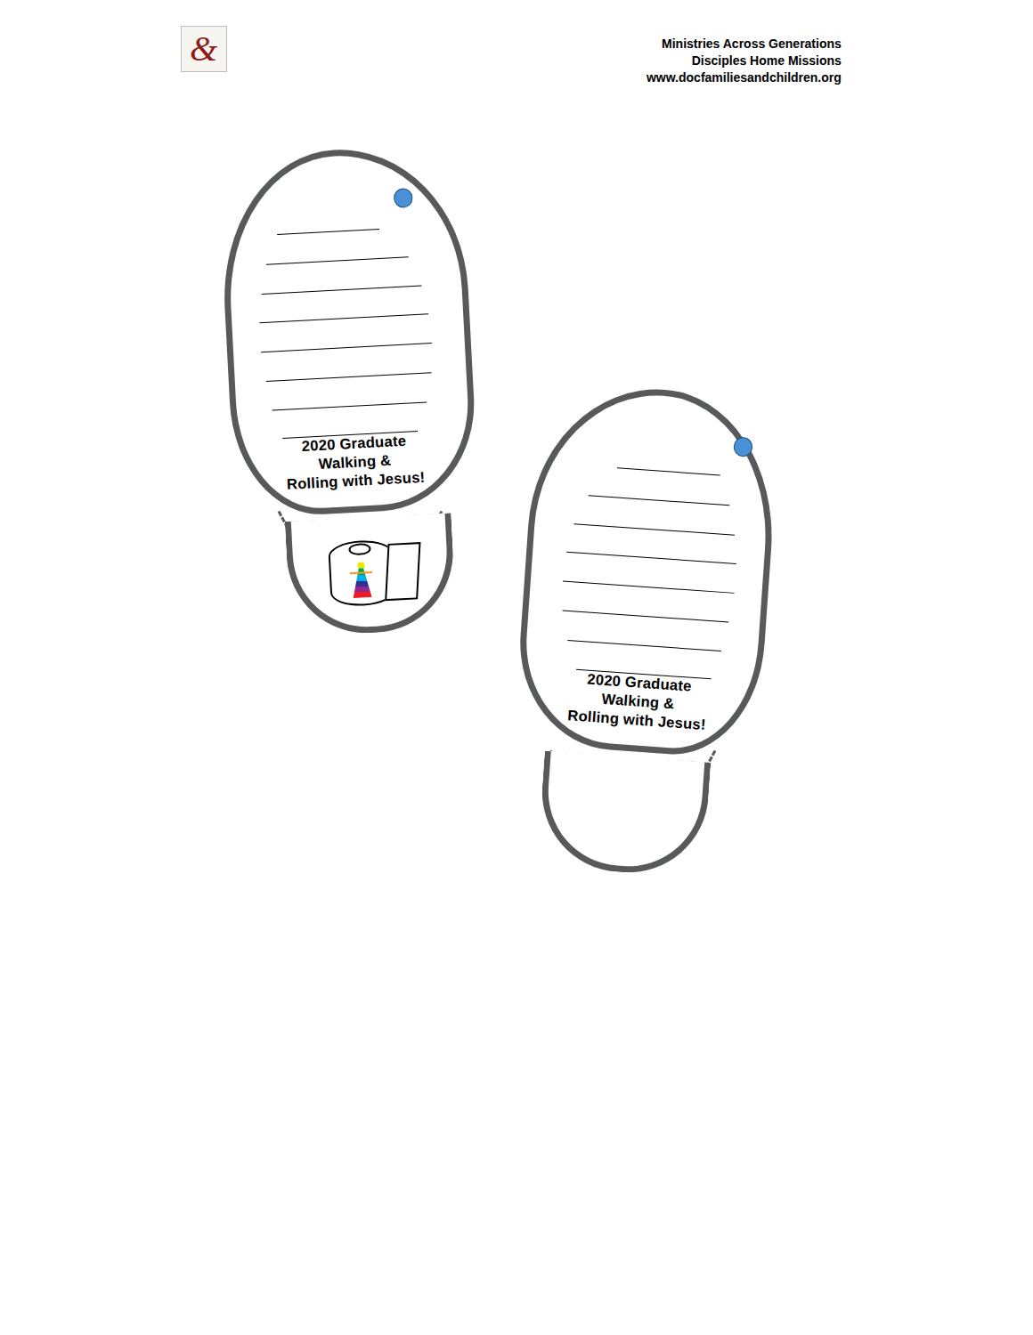&
Ministries Across Generations
Disciples Home Missions
www.docfamiliesandchildren.org
2020 Graduate
Walking &
Rolling with Jesus!
2020 Graduate
Walking &
Rolling with Jesus!